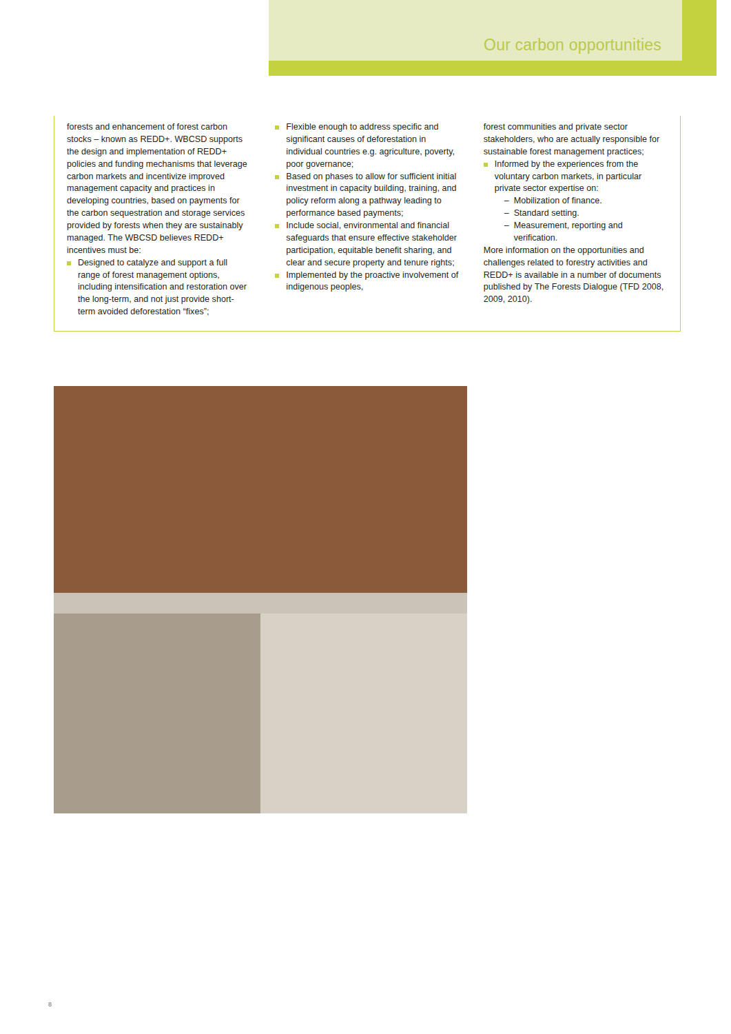Our carbon opportunities
forests and enhancement of forest carbon stocks – known as REDD+. WBCSD supports the design and implementation of REDD+ policies and funding mechanisms that leverage carbon markets and incentivize improved management capacity and practices in developing countries, based on payments for the carbon sequestration and storage services provided by forests when they are sustainably managed. The WBCSD believes REDD+ incentives must be:
Designed to catalyze and support a full range of forest management options, including intensification and restoration over the long-term, and not just provide short-term avoided deforestation “fixes”;
Flexible enough to address specific and significant causes of deforestation in individual countries e.g. agriculture, poverty, poor governance;
Based on phases to allow for sufficient initial investment in capacity building, training, and policy reform along a pathway leading to performance based payments;
Include social, environmental and financial safeguards that ensure effective stakeholder participation, equitable benefit sharing, and clear and secure property and tenure rights;
Implemented by the proactive involvement of indigenous peoples,
forest communities and private sector stakeholders, who are actually responsible for sustainable forest management practices;
Informed by the experiences from the voluntary carbon markets, in particular private sector expertise on:
Mobilization of finance.
Standard setting.
Measurement, reporting and verification.
More information on the opportunities and challenges related to forestry activities and REDD+ is available in a number of documents published by The Forests Dialogue (TFD 2008, 2009, 2010).
8